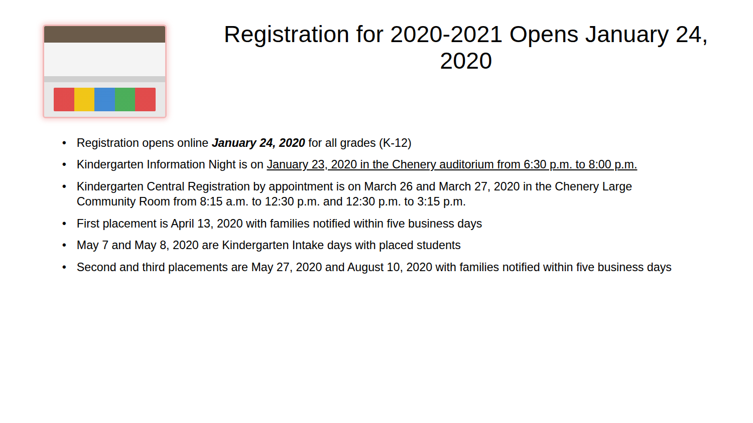Registration for 2020-2021 Opens January 24, 2020
Registration opens online January 24, 2020 for all grades (K-12)
Kindergarten Information Night is on January 23, 2020 in the Chenery auditorium from 6:30 p.m. to 8:00 p.m.
Kindergarten Central Registration by appointment is on March 26 and March 27, 2020 in the Chenery Large Community Room from 8:15 a.m. to 12:30 p.m. and 12:30 p.m. to 3:15 p.m.
First placement is April 13, 2020 with families notified within five business days
May 7 and May 8, 2020 are Kindergarten Intake days with placed students
Second and third placements are May 27, 2020 and August 10, 2020 with families notified within five business days